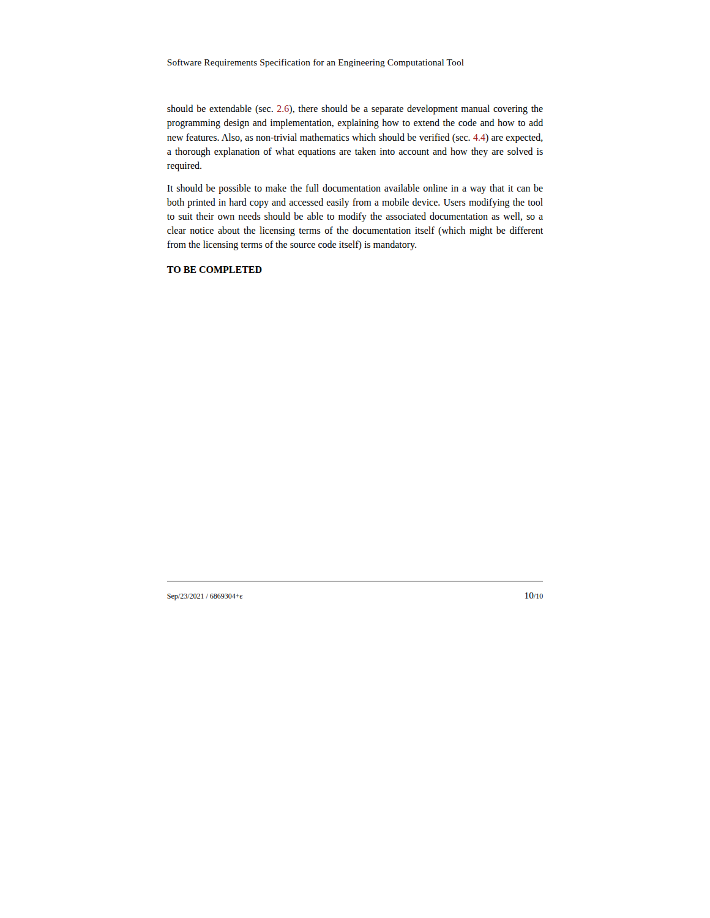Software Requirements Specification for an Engineering Computational Tool
should be extendable (sec. 2.6), there should be a separate development manual covering the programming design and implementation, explaining how to extend the code and how to add new features. Also, as non-trivial mathematics which should be verified (sec. 4.4) are expected, a thorough explanation of what equations are taken into account and how they are solved is required.
It should be possible to make the full documentation available online in a way that it can be both printed in hard copy and accessed easily from a mobile device. Users modifying the tool to suit their own needs should be able to modify the associated documentation as well, so a clear notice about the licensing terms of the documentation itself (which might be different from the licensing terms of the source code itself) is mandatory.
TO BE COMPLETED
Sep/23/2021 / 6869304+ϵ 10/10